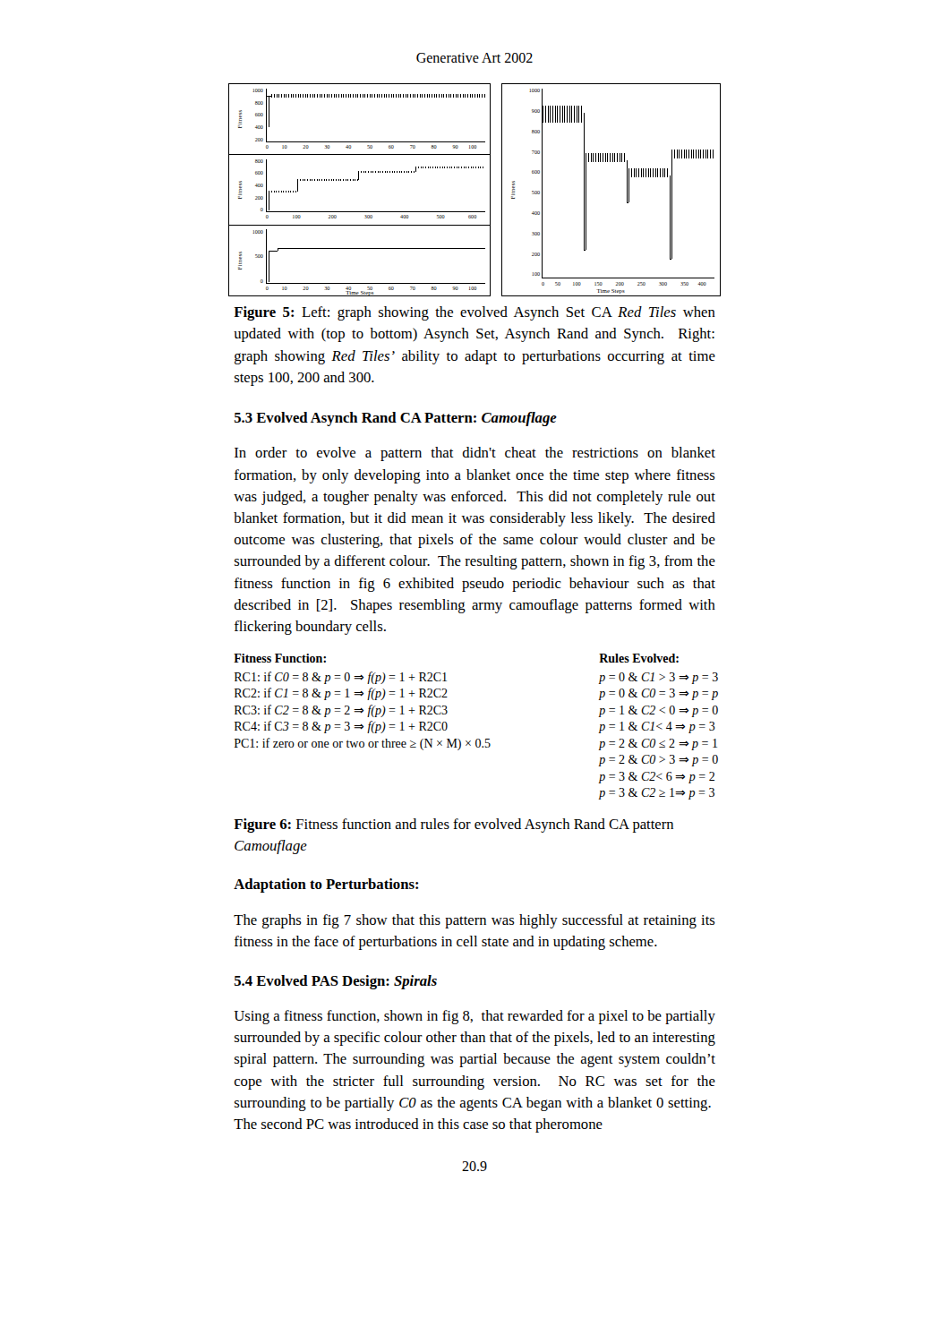Generative Art 2002
Fitness
1000800600400200
0102030405060708090100
Fitness
8006004002000
0100200300400500600
Fitness
10005000
0102030405060708090100
Time Steps
Fitness
1000900800700600500400300200100
050100150200250300350400
Time Steps
Figure 5: Left: graph showing the evolved Asynch Set CA Red Tiles when updated with (top to bottom) Asynch Set, Asynch Rand and Synch. Right: graph showing Red Tiles’ ability to adapt to perturbations occurring at time steps 100, 200 and 300.
5.3 Evolved Asynch Rand CA Pattern: Camouflage
In order to evolve a pattern that didn't cheat the restrictions on blanket formation, by only developing into a blanket once the time step where fitness was judged, a tougher penalty was enforced. This did not completely rule out blanket formation, but it did mean it was considerably less likely. The desired outcome was clustering, that pixels of the same colour would cluster and be surrounded by a different colour. The resulting pattern, shown in fig 3, from the fitness function in fig 6 exhibited pseudo periodic behaviour such as that described in [2]. Shapes resembling army camouflage patterns formed with flickering boundary cells.
Fitness Function:
RC1: if C0 = 8 & p = 0 ⇒ f(p) = 1 + R2C1
RC2: if C1 = 8 & p = 1 ⇒ f(p) = 1 + R2C2
RC3: if C2 = 8 & p = 2 ⇒ f(p) = 1 + R2C3
RC4: if C3 = 8 & p = 3 ⇒ f(p) = 1 + R2C0
PC1: if zero or one or two or three ≥ (N × M) × 0.5
Rules Evolved:
p = 0 & C1 > 3 ⇒ p = 3
p = 0 & C0 = 3 ⇒ p = p
p = 1 & C2 < 0 ⇒ p = 0
p = 1 & C1< 4 ⇒ p = 3
p = 2 & C0 ≤ 2 ⇒ p = 1
p = 2 & C0 > 3 ⇒ p = 0
p = 3 & C2< 6 ⇒ p = 2
p = 3 & C2 ≥ 1⇒ p = 3
Figure 6: Fitness function and rules for evolved Asynch Rand CA pattern Camouflage
Adaptation to Perturbations:
The graphs in fig 7 show that this pattern was highly successful at retaining its fitness in the face of perturbations in cell state and in updating scheme.
5.4 Evolved PAS Design: Spirals
Using a fitness function, shown in fig 8, that rewarded for a pixel to be partially surrounded by a specific colour other than that of the pixels, led to an interesting spiral pattern. The surrounding was partial because the agent system couldn’t cope with the stricter full surrounding version. No RC was set for the surrounding to be partially C0 as the agents CA began with a blanket 0 setting. The second PC was introduced in this case so that pheromone
20.9